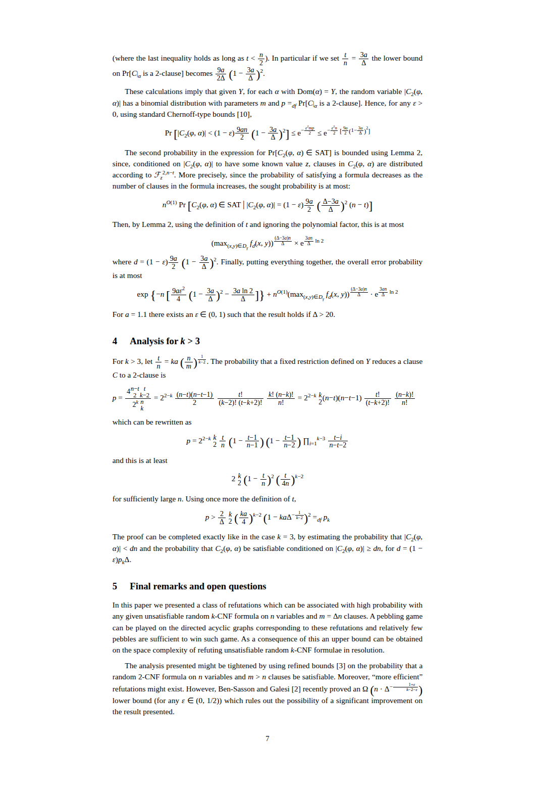(where the last inequality holds as long as t < n 2). In particular if we set tn = 3a Δ the lower bound on Pr[C|α is a 2-clause] becomes 9a 2Δ (1 − 3a Δ)2.
These calculations imply that given Y, for each α with Dom(α) = Y, the random variable |C2(φ, α)| has a binomial distribution with parameters m and p =df Pr[C|α is a 2-clause]. Hence, for any ε > 0, using standard Chernoff-type bounds [10],
Pr [|C2(φ, α)| < (1 − ε)9an 2 (1 − 3a Δ)2] ≤ e−ε2mp 2 ≤ e−ε2n 2 [9a 2(1−3a Δ)2]
The second probability in the expression for Pr[C2(φ, α) ∈ SAT] is bounded using Lemma 2, since, conditioned on |C2(φ, α)| to have some known value z, clauses in C2(φ, α) are distributed according to ℱz2,n−t. More precisely, since the probability of satisfying a formula decreases as the number of clauses in the formula increases, the sought probability is at most:
nO(1) Pr [C2(φ, α) ∈ SAT | |C2(φ, α)| = (1 − ε)9a 2 (Δ−3a Δ)2 (n − t)]
Then, by Lemma 2, using the definition of t and ignoring the polynomial factor, this is at most
(max(x,y)∈Dγ fd(x, y))(Δ−3a)n Δ × e3an Δ ln 2
where d = (1 − ε)9a 2 (1 − 3a Δ)2. Finally, putting everything together, the overall error probability is at most
exp {−n [9aε24 (1 − 3a Δ)2 − 3a ln 2 Δ]} + nO(1)(max(x,y)∈Dγ fd(x, y))(Δ−3a)n Δ · e3an Δ ln 2
For a = 1.1 there exists an ε ∈ (0, 1) such that the result holds if Δ > 20.
4 Analysis for k > 3
For k > 3, let tn = ka (nm)1 k−2. The probability that a fixed restriction defined on Y reduces a clause C to a 2-clause is
p = 4n−t 2 tk−22k nk = 22−k (n−t)(n−t−1) 2 t!(k−2)! (t−k+2)! k! (n−k)!n! = 22−k k 2(n−t)(n−t−1) t!(t−k+2)! (n−k)!n!
which can be rewritten as
p = 22−k k 2 tn (1 − t−1 n−1) (1 − t−1 n−2) ∏i=1k−3 t−i n−t−2
and this is at least
2 k 2 (1 − tn)2 (t 4n)k−2
for sufficiently large n. Using once more the definition of t,
p > 2 Δ k 2 (ka 4)k−2 (1 − ka Δ−1 k−2)2 =df pk
The proof can be completed exactly like in the case k = 3, by estimating the probability that |C2(φ, α)| < dn and the probability that C2(φ, α) be satisfiable conditioned on |C2(φ, α)| ≥ dn, for d = (1 − ε)pkΔ.
5 Final remarks and open questions
In this paper we presented a class of refutations which can be associated with high probability with any given unsatisfiable random k-CNF formula on n variables and m = Δn clauses. A pebbling game can be played on the directed acyclic graphs corresponding to these refutations and relatively few pebbles are sufficient to win such game. As a consequence of this an upper bound can be obtained on the space complexity of refuting unsatisfiable random k-CNF formulae in resolution.
The analysis presented might be tightened by using refined bounds [3] on the probability that a random 2-CNF formula on n variables and m > n clauses be satisfiable. Moreover, “more efficient” refutations might exist. However, Ben-Sasson and Galesi [2] recently proved an Ω (n · Δ−1+ε k−2−ε) lower bound (for any ε ∈ (0, 1/2)) which rules out the possibility of a significant improvement on the result presented.
7